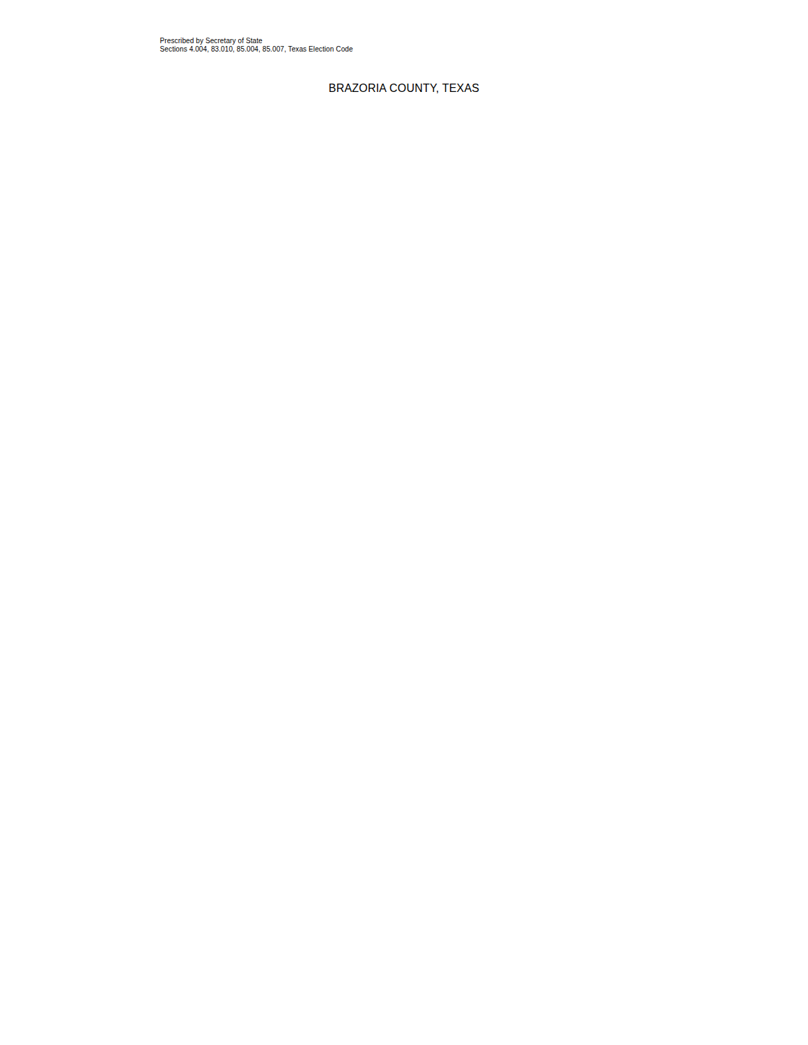Prescribed by Secretary of State
Sections 4.004, 83.010, 85.004, 85.007, Texas Election Code
BRAZORIA COUNTY, TEXAS